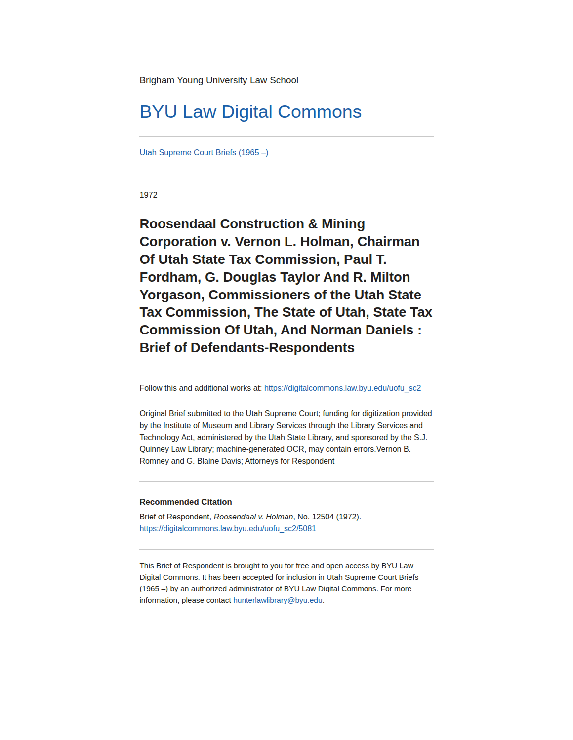Brigham Young University Law School
BYU Law Digital Commons
Utah Supreme Court Briefs (1965 –)
1972
Roosendaal Construction & Mining Corporation v. Vernon L. Holman, Chairman Of Utah State Tax Commission, Paul T. Fordham, G. Douglas Taylor And R. Milton Yorgason, Commissioners of the Utah State Tax Commission, The State of Utah, State Tax Commission Of Utah, And Norman Daniels : Brief of Defendants-Respondents
Follow this and additional works at: https://digitalcommons.law.byu.edu/uofu_sc2
Original Brief submitted to the Utah Supreme Court; funding for digitization provided by the Institute of Museum and Library Services through the Library Services and Technology Act, administered by the Utah State Library, and sponsored by the S.J. Quinney Law Library; machine-generated OCR, may contain errors.Vernon B. Romney and G. Blaine Davis; Attorneys for Respondent
Recommended Citation
Brief of Respondent, Roosendaal v. Holman, No. 12504 (1972).
https://digitalcommons.law.byu.edu/uofu_sc2/5081
This Brief of Respondent is brought to you for free and open access by BYU Law Digital Commons. It has been accepted for inclusion in Utah Supreme Court Briefs (1965 –) by an authorized administrator of BYU Law Digital Commons. For more information, please contact hunterlawlibrary@byu.edu.